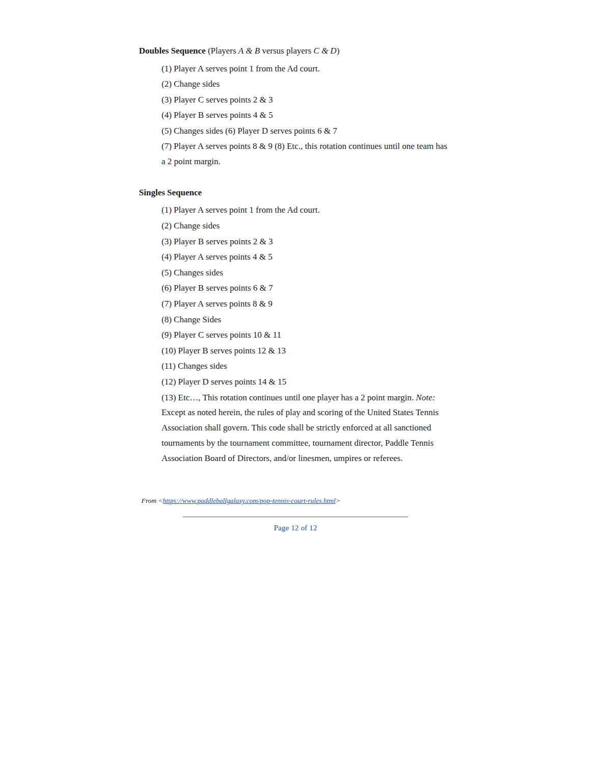Doubles Sequence (Players A & B versus players C & D)
(1) Player A serves point 1 from the Ad court.
(2) Change sides
(3) Player C serves points 2 & 3
(4) Player B serves points 4 & 5
(5) Changes sides (6) Player D serves points 6 & 7
(7) Player A serves points 8 & 9 (8) Etc., this rotation continues until one team has a 2 point margin.
Singles Sequence
(1) Player A serves point 1 from the Ad court.
(2) Change sides
(3) Player B serves points 2 & 3
(4) Player A serves points 4 & 5
(5) Changes sides
(6) Player B serves points 6 & 7
(7) Player A serves points 8 & 9
(8) Change Sides
(9) Player C serves points 10 & 11
(10) Player B serves points 12 & 13
(11) Changes sides
(12) Player D serves points 14 & 15
(13) Etc…, This rotation continues until one player has a 2 point margin. Note: Except as noted herein, the rules of play and scoring of the United States Tennis Association shall govern. This code shall be strictly enforced at all sanctioned tournaments by the tournament committee, tournament director, Paddle Tennis Association Board of Directors, and/or linesmen, umpires or referees.
From <https://www.paddleballgalaxy.com/pop-tennis-court-rules.html>
Page 12 of 12